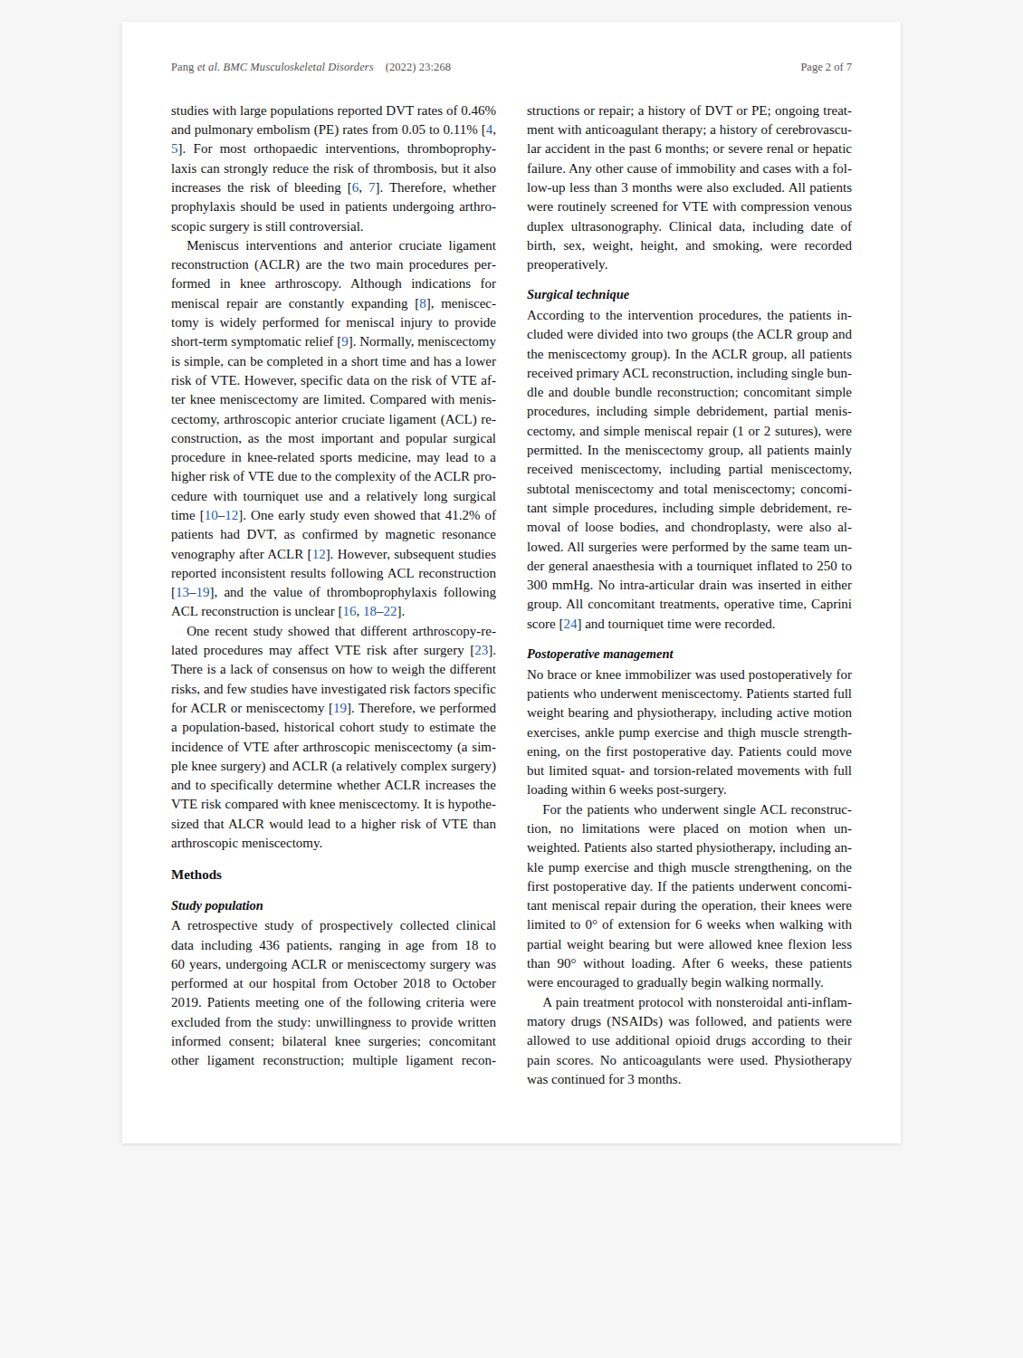Pang et al. BMC Musculoskeletal Disorders (2022) 23:268
Page 2 of 7
studies with large populations reported DVT rates of 0.46% and pulmonary embolism (PE) rates from 0.05 to 0.11% [4, 5]. For most orthopaedic interventions, thromboprophylaxis can strongly reduce the risk of thrombosis, but it also increases the risk of bleeding [6, 7]. Therefore, whether prophylaxis should be used in patients undergoing arthroscopic surgery is still controversial.
Meniscus interventions and anterior cruciate ligament reconstruction (ACLR) are the two main procedures performed in knee arthroscopy. Although indications for meniscal repair are constantly expanding [8], meniscectomy is widely performed for meniscal injury to provide short-term symptomatic relief [9]. Normally, meniscectomy is simple, can be completed in a short time and has a lower risk of VTE. However, specific data on the risk of VTE after knee meniscectomy are limited. Compared with meniscectomy, arthroscopic anterior cruciate ligament (ACL) reconstruction, as the most important and popular surgical procedure in knee-related sports medicine, may lead to a higher risk of VTE due to the complexity of the ACLR procedure with tourniquet use and a relatively long surgical time [10–12]. One early study even showed that 41.2% of patients had DVT, as confirmed by magnetic resonance venography after ACLR [12]. However, subsequent studies reported inconsistent results following ACL reconstruction [13–19], and the value of thromboprophylaxis following ACL reconstruction is unclear [16, 18–22].
One recent study showed that different arthroscopy-related procedures may affect VTE risk after surgery [23]. There is a lack of consensus on how to weigh the different risks, and few studies have investigated risk factors specific for ACLR or meniscectomy [19]. Therefore, we performed a population-based, historical cohort study to estimate the incidence of VTE after arthroscopic meniscectomy (a simple knee surgery) and ACLR (a relatively complex surgery) and to specifically determine whether ACLR increases the VTE risk compared with knee meniscectomy. It is hypothesized that ALCR would lead to a higher risk of VTE than arthroscopic meniscectomy.
Methods
Study population
A retrospective study of prospectively collected clinical data including 436 patients, ranging in age from 18 to 60 years, undergoing ACLR or meniscectomy surgery was performed at our hospital from October 2018 to October 2019. Patients meeting one of the following criteria were excluded from the study: unwillingness to provide written informed consent; bilateral knee surgeries; concomitant other ligament reconstruction; multiple ligament reconstructions or repair; a history of DVT or PE; ongoing treatment with anticoagulant therapy; a history of cerebrovascular accident in the past 6 months; or severe renal or hepatic failure. Any other cause of immobility and cases with a follow-up less than 3 months were also excluded. All patients were routinely screened for VTE with compression venous duplex ultrasonography. Clinical data, including date of birth, sex, weight, height, and smoking, were recorded preoperatively.
Surgical technique
According to the intervention procedures, the patients included were divided into two groups (the ACLR group and the meniscectomy group). In the ACLR group, all patients received primary ACL reconstruction, including single bundle and double bundle reconstruction; concomitant simple procedures, including simple debridement, partial meniscectomy, and simple meniscal repair (1 or 2 sutures), were permitted. In the meniscectomy group, all patients mainly received meniscectomy, including partial meniscectomy, subtotal meniscectomy and total meniscectomy; concomitant simple procedures, including simple debridement, removal of loose bodies, and chondroplasty, were also allowed. All surgeries were performed by the same team under general anaesthesia with a tourniquet inflated to 250 to 300 mmHg. No intra-articular drain was inserted in either group. All concomitant treatments, operative time, Caprini score [24] and tourniquet time were recorded.
Postoperative management
No brace or knee immobilizer was used postoperatively for patients who underwent meniscectomy. Patients started full weight bearing and physiotherapy, including active motion exercises, ankle pump exercise and thigh muscle strengthening, on the first postoperative day. Patients could move but limited squat- and torsion-related movements with full loading within 6 weeks post-surgery.
For the patients who underwent single ACL reconstruction, no limitations were placed on motion when unweighted. Patients also started physiotherapy, including ankle pump exercise and thigh muscle strengthening, on the first postoperative day. If the patients underwent concomitant meniscal repair during the operation, their knees were limited to 0° of extension for 6 weeks when walking with partial weight bearing but were allowed knee flexion less than 90° without loading. After 6 weeks, these patients were encouraged to gradually begin walking normally.
A pain treatment protocol with nonsteroidal anti-inflammatory drugs (NSAIDs) was followed, and patients were allowed to use additional opioid drugs according to their pain scores. No anticoagulants were used. Physiotherapy was continued for 3 months.